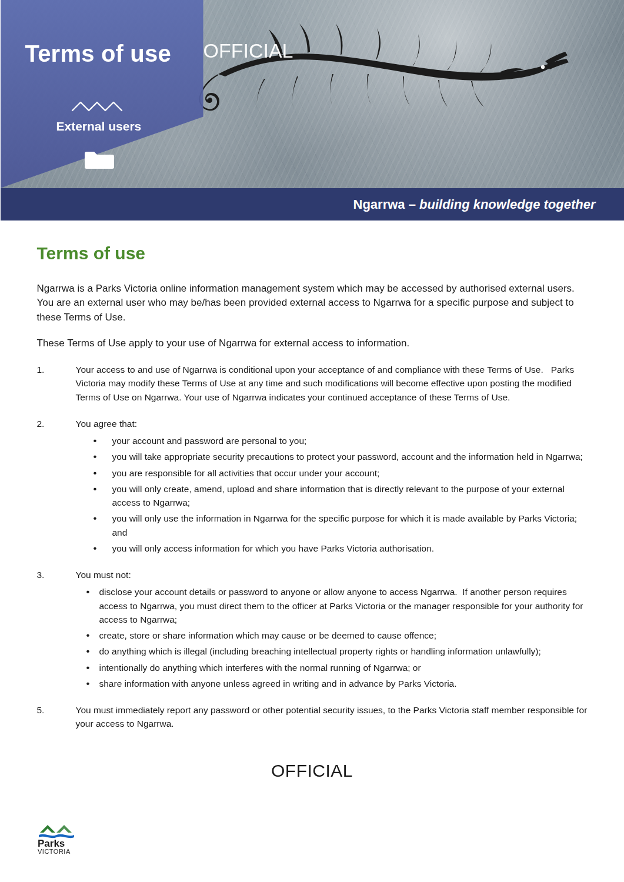OFFICIAL
Terms of use
External users
Ngarrwa – building knowledge together
Terms of use
Ngarrwa is a Parks Victoria online information management system which may be accessed by authorised external users. You are an external user who may be/has been provided external access to Ngarrwa for a specific purpose and subject to these Terms of Use.
These Terms of Use apply to your use of Ngarrwa for external access to information.
1. Your access to and use of Ngarrwa is conditional upon your acceptance of and compliance with these Terms of Use. Parks Victoria may modify these Terms of Use at any time and such modifications will become effective upon posting the modified Terms of Use on Ngarrwa. Your use of Ngarrwa indicates your continued acceptance of these Terms of Use.
2. You agree that:
your account and password are personal to you;
you will take appropriate security precautions to protect your password, account and the information held in Ngarrwa;
you are responsible for all activities that occur under your account;
you will only create, amend, upload and share information that is directly relevant to the purpose of your external access to Ngarrwa;
you will only use the information in Ngarrwa for the specific purpose for which it is made available by Parks Victoria; and
you will only access information for which you have Parks Victoria authorisation.
3. You must not:
disclose your account details or password to anyone or allow anyone to access Ngarrwa. If another person requires access to Ngarrwa, you must direct them to the officer at Parks Victoria or the manager responsible for your authority for access to Ngarrwa;
create, store or share information which may cause or be deemed to cause offence;
do anything which is illegal (including breaching intellectual property rights or handling information unlawfully);
intentionally do anything which interferes with the normal running of Ngarrwa; or
share information with anyone unless agreed in writing and in advance by Parks Victoria.
5. You must immediately report any password or other potential security issues, to the Parks Victoria staff member responsible for your access to Ngarrwa.
OFFICIAL
Parks VICTORIA